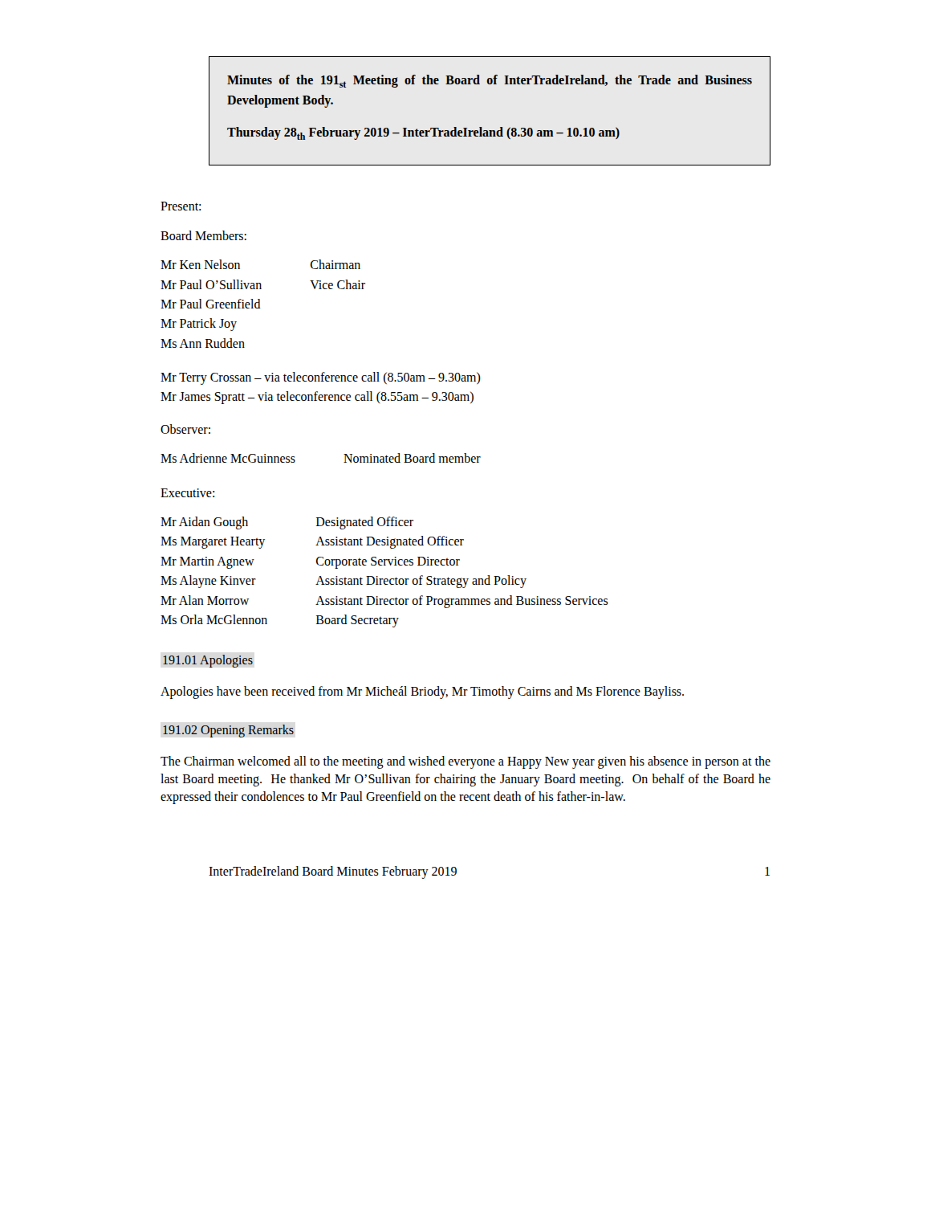Minutes of the 191st Meeting of the Board of InterTradeIreland, the Trade and Business Development Body.
Thursday 28th February 2019 – InterTradeIreland (8.30 am – 10.10 am)
Present:
Board Members:
| Mr Ken Nelson | Chairman |
| Mr Paul O’Sullivan | Vice Chair |
| Mr Paul Greenfield | |
| Mr Patrick Joy | |
| Ms Ann Rudden | |
Mr Terry Crossan – via teleconference call (8.50am – 9.30am)
Mr James Spratt – via teleconference call (8.55am – 9.30am)
Observer:
| Ms Adrienne McGuinness | Nominated Board member |
Executive:
| Mr Aidan Gough | Designated Officer |
| Ms Margaret Hearty | Assistant Designated Officer |
| Mr Martin Agnew | Corporate Services Director |
| Ms Alayne Kinver | Assistant Director of Strategy and Policy |
| Mr Alan Morrow | Assistant Director of Programmes and Business Services |
| Ms Orla McGlennon | Board Secretary |
191.01 Apologies
Apologies have been received from Mr Micheál Briody, Mr Timothy Cairns and Ms Florence Bayliss.
191.02 Opening Remarks
The Chairman welcomed all to the meeting and wished everyone a Happy New year given his absence in person at the last Board meeting. He thanked Mr O’Sullivan for chairing the January Board meeting. On behalf of the Board he expressed their condolences to Mr Paul Greenfield on the recent death of his father-in-law.
InterTradeIreland Board Minutes February 2019
1